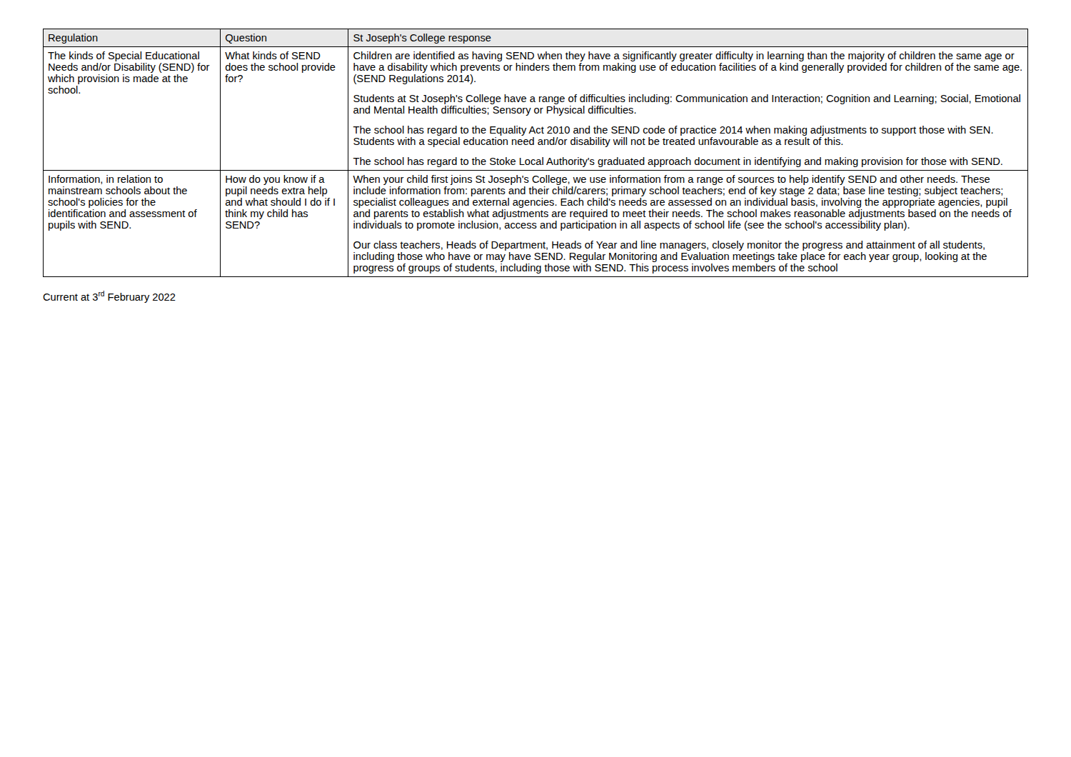| Regulation | Question | St Joseph's College response |
| --- | --- | --- |
| The kinds of Special Educational Needs and/or Disability (SEND) for which provision is made at the school. | What kinds of SEND does the school provide for? | Children are identified as having SEND when they have a significantly greater difficulty in learning than the majority of children the same age or have a disability which prevents or hinders them from making use of education facilities of a kind generally provided for children of the same age. (SEND Regulations 2014). Students at St Joseph's College have a range of difficulties including: Communication and Interaction; Cognition and Learning; Social, Emotional and Mental Health difficulties; Sensory or Physical difficulties. The school has regard to the Equality Act 2010 and the SEND code of practice 2014 when making adjustments to support those with SEN. Students with a special education need and/or disability will not be treated unfavourable as a result of this. The school has regard to the Stoke Local Authority's graduated approach document in identifying and making provision for those with SEND. |
| Information, in relation to mainstream schools about the school's policies for the identification and assessment of pupils with SEND. | How do you know if a pupil needs extra help and what should I do if I think my child has SEND? | When your child first joins St Joseph's College, we use information from a range of sources to help identify SEND and other needs. These include information from: parents and their child/carers; primary school teachers; end of key stage 2 data; base line testing; subject teachers; specialist colleagues and external agencies. Each child's needs are assessed on an individual basis, involving the appropriate agencies, pupil and parents to establish what adjustments are required to meet their needs. The school makes reasonable adjustments based on the needs of individuals to promote inclusion, access and participation in all aspects of school life (see the school's accessibility plan). Our class teachers, Heads of Department, Heads of Year and line managers, closely monitor the progress and attainment of all students, including those who have or may have SEND. Regular Monitoring and Evaluation meetings take place for each year group, looking at the progress of groups of students, including those with SEND. This process involves members of the school |
Current at 3rd February 2022